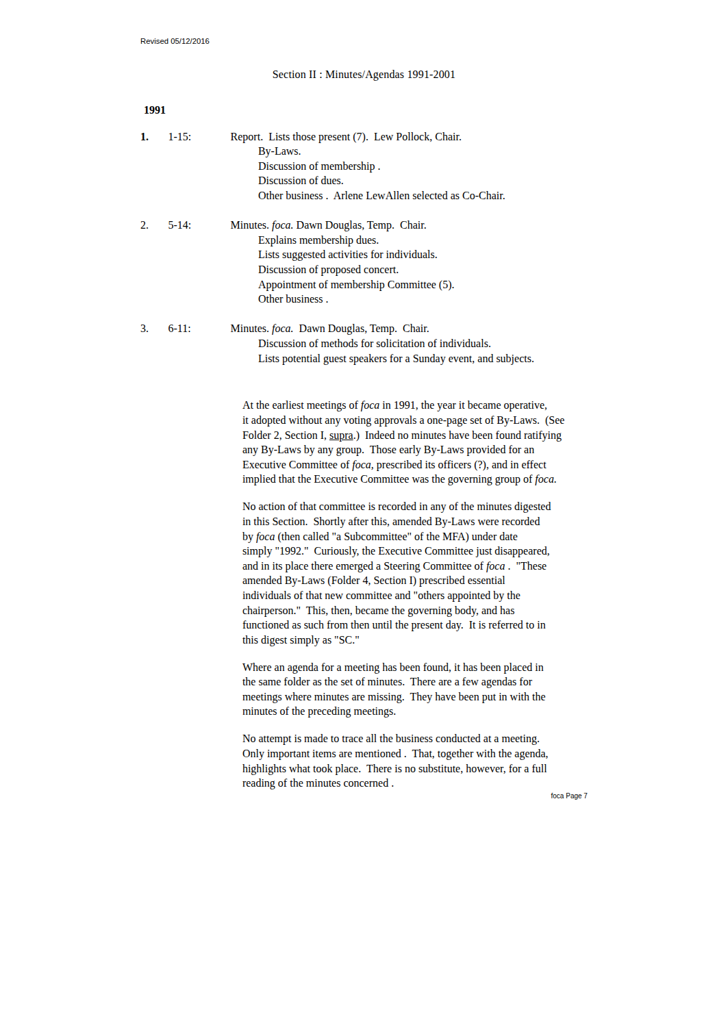Revised 05/12/2016
Section II : Minutes/Agendas 1991-2001
1991
| 1. | 1-15: | Report. Lists those present (7). Lew Pollock, Chair. By-Laws. Discussion of membership . Discussion of dues. Other business . Arlene LewAllen selected as Co-Chair. |
| 2. | 5-14: | Minutes. foca. Dawn Douglas, Temp. Chair. Explains membership dues. Lists suggested activities for individuals. Discussion of proposed concert. Appointment of membership Committee (5). Other business . |
| 3. | 6-11: | Minutes. foca. Dawn Douglas, Temp. Chair. Discussion of methods for solicitation of individuals. Lists potential guest speakers for a Sunday event, and subjects. |
At the earliest meetings of foca in 1991, the year it became operative,
it adopted without any voting approvals a one-page set of By-Laws. (See
Folder 2, Section I, supra.) Indeed no minutes have been found ratifying
any By-Laws by any group. Those early By-Laws provided for an
Executive Committee of foca, prescribed its officers (?), and in effect
implied that the Executive Committee was the governing group of foca.
No action of that committee is recorded in any of the minutes digested
in this Section. Shortly after this, amended By-Laws were recorded
by foca (then called "a Subcommittee" of the MFA) under date
simply "1992." Curiously, the Executive Committee just disappeared,
and in its place there emerged a Steering Committee of foca . "These
amended By-Laws (Folder 4, Section I) prescribed essential
individuals of that new committee and "others appointed by the
chairperson." This, then, became the governing body, and has
functioned as such from then until the present day. It is referred to in
this digest simply as "SC."
Where an agenda for a meeting has been found, it has been placed in
the same folder as the set of minutes. There are a few agendas for
meetings where minutes are missing. They have been put in with the
minutes of the preceding meetings.
No attempt is made to trace all the business conducted at a meeting.
Only important items are mentioned . That, together with the agenda,
highlights what took place. There is no substitute, however, for a full
reading of the minutes concerned .
foca Page 7